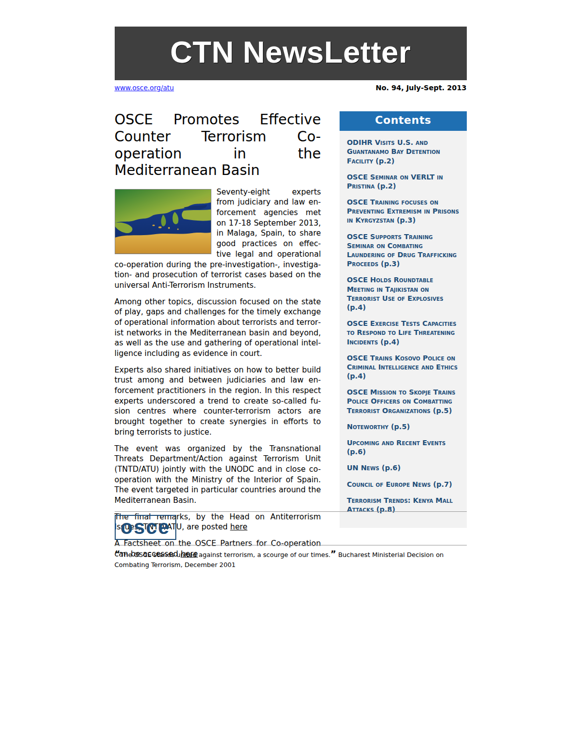CTN NewsLetter
www.osce.org/atu
No. 94, July-Sept. 2013
OSCE Promotes Effective Counter Terrorism Co-operation in the Mediterranean Basin
Seventy-eight experts from judiciary and law enforcement agencies met on 17-18 September 2013, in Malaga, Spain, to share good practices on effective legal and operational co-operation during the pre-investigation-, investigation- and prosecution of terrorist cases based on the universal Anti-Terrorism Instruments.
Among other topics, discussion focused on the state of play, gaps and challenges for the timely exchange of operational information about terrorists and terrorist networks in the Mediterranean basin and beyond, as well as the use and gathering of operational intelligence including as evidence in court.
Experts also shared initiatives on how to better build trust among and between judiciaries and law enforcement practitioners in the region. In this respect experts underscored a trend to create so-called fusion centres where counter-terrorism actors are brought together to create synergies in efforts to bring terrorists to justice.
The event was organized by the Transnational Threats Department/Action against Terrorism Unit (TNTD/ATU) jointly with the UNODC and in close co-operation with the Ministry of the Interior of Spain. The event targeted in particular countries around the Mediterranean Basin.
The final remarks, by the Head on Antiterrorism Issues, TNTD/ATU, are posted here
A Factsheet on the OSCE Partners for Co-operation can be accessed here
Contents
ODIHR Visits U.S. and Guantanamo Bay Detention Facility (p.2)
OSCE Seminar on VERLT in Pristina (p.2)
OSCE Training focuses on Preventing Extremism in Prisons in Kyrgyzstan (p.3)
OSCE Supports Training Seminar on Combating Laundering of Drug Trafficking Proceeds (p.3)
OSCE Holds Roundtable Meeting in Tajikistan on Terrorist Use of Explosives (p.4)
OSCE Exercise Tests Capacities to Respond to Life Threatening Incidents (p.4)
OSCE Trains Kosovo Police on Criminal Intelligence and Ethics (p.4)
OSCE Mission to Skopje Trains Police Officers on Combatting Terrorist Organizations (p.5)
Noteworthy (p.5)
Upcoming and Recent Events (p.6)
UN News (p.6)
Council of Europe News (p.7)
Terrorism Trends: Kenya Mall Attacks (p.8)
osce
“The OSCE stands united against terrorism, a scourge of our times.” Bucharest Ministerial Decision on Combating Terrorism, December 2001